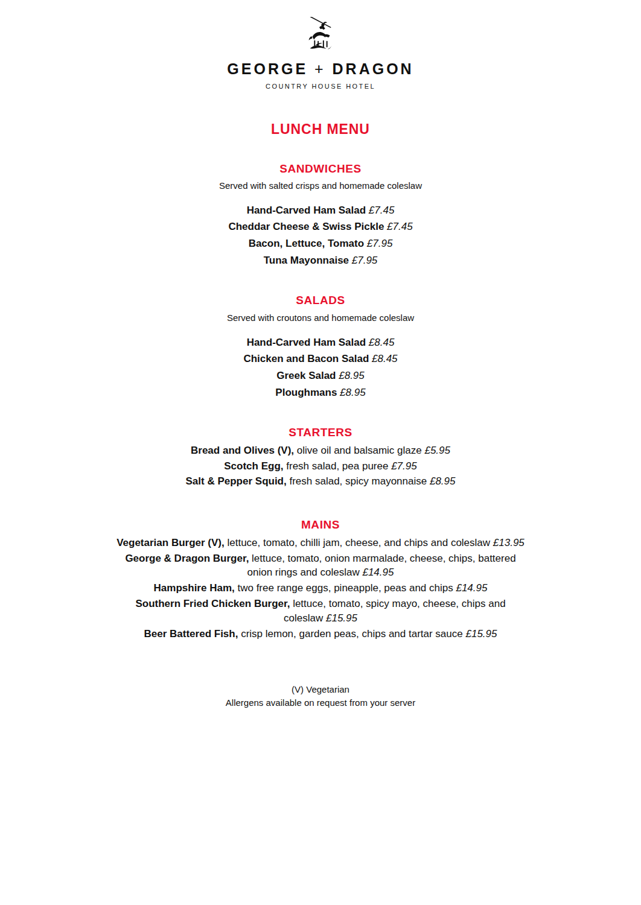George + Dragon
Country House Hotel
Lunch Menu
Sandwiches
Served with salted crisps and homemade coleslaw
Hand-Carved Ham Salad £7.45
Cheddar Cheese & Swiss Pickle £7.45
Bacon, Lettuce, Tomato £7.95
Tuna Mayonnaise £7.95
Salads
Served with croutons and homemade coleslaw
Hand-Carved Ham Salad £8.45
Chicken and Bacon Salad £8.45
Greek Salad £8.95
Ploughmans £8.95
Starters
Bread and Olives (V), olive oil and balsamic glaze £5.95
Scotch Egg, fresh salad, pea puree £7.95
Salt & Pepper Squid, fresh salad, spicy mayonnaise £8.95
Mains
Vegetarian Burger (V), lettuce, tomato, chilli jam, cheese, and chips and coleslaw £13.95
George & Dragon Burger, lettuce, tomato, onion marmalade, cheese, chips, battered onion rings and coleslaw £14.95
Hampshire Ham, two free range eggs, pineapple, peas and chips £14.95
Southern Fried Chicken Burger, lettuce, tomato, spicy mayo, cheese, chips and coleslaw £15.95
Beer Battered Fish, crisp lemon, garden peas, chips and tartar sauce £15.95
(V) Vegetarian
Allergens available on request from your server